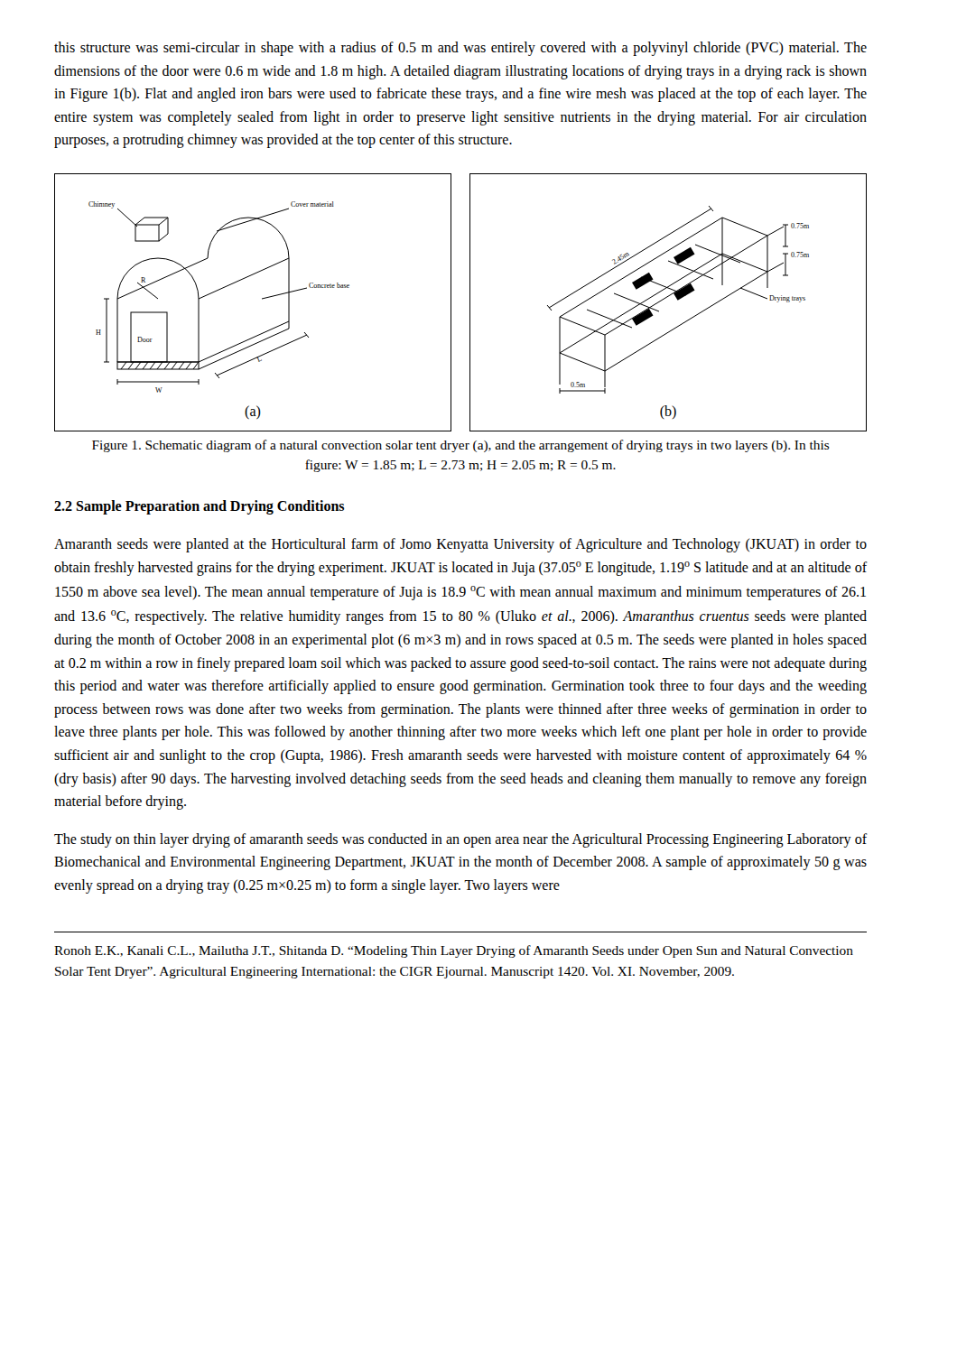this structure was semi-circular in shape with a radius of 0.5 m and was entirely covered with a polyvinyl chloride (PVC) material. The dimensions of the door were 0.6 m wide and 1.8 m high. A detailed diagram illustrating locations of drying trays in a drying rack is shown in Figure 1(b). Flat and angled iron bars were used to fabricate these trays, and a fine wire mesh was placed at the top of each layer. The entire system was completely sealed from light in order to preserve light sensitive nutrients in the drying material. For air circulation purposes, a protruding chimney was provided at the top center of this structure.
Chimney Cover material Door R H Concrete base L W
(a)
2.45m 0.75m 0.75m Drying trays 0.5m
(b)
Figure 1. Schematic diagram of a natural convection solar tent dryer (a), and the arrangement of drying trays in two layers (b). In this figure: W = 1.85 m; L = 2.73 m; H = 2.05 m; R = 0.5 m.
2.2 Sample Preparation and Drying Conditions
Amaranth seeds were planted at the Horticultural farm of Jomo Kenyatta University of Agriculture and Technology (JKUAT) in order to obtain freshly harvested grains for the drying experiment. JKUAT is located in Juja (37.05o E longitude, 1.19o S latitude and at an altitude of 1550 m above sea level). The mean annual temperature of Juja is 18.9 oC with mean annual maximum and minimum temperatures of 26.1 and 13.6 oC, respectively. The relative humidity ranges from 15 to 80 % (Uluko et al., 2006). Amaranthus cruentus seeds were planted during the month of October 2008 in an experimental plot (6 m×3 m) and in rows spaced at 0.5 m. The seeds were planted in holes spaced at 0.2 m within a row in finely prepared loam soil which was packed to assure good seed-to-soil contact. The rains were not adequate during this period and water was therefore artificially applied to ensure good germination. Germination took three to four days and the weeding process between rows was done after two weeks from germination. The plants were thinned after three weeks of germination in order to leave three plants per hole. This was followed by another thinning after two more weeks which left one plant per hole in order to provide sufficient air and sunlight to the crop (Gupta, 1986). Fresh amaranth seeds were harvested with moisture content of approximately 64 % (dry basis) after 90 days. The harvesting involved detaching seeds from the seed heads and cleaning them manually to remove any foreign material before drying.
The study on thin layer drying of amaranth seeds was conducted in an open area near the Agricultural Processing Engineering Laboratory of Biomechanical and Environmental Engineering Department, JKUAT in the month of December 2008. A sample of approximately 50 g was evenly spread on a drying tray (0.25 m×0.25 m) to form a single layer. Two layers were
Ronoh E.K., Kanali C.L., Mailutha J.T., Shitanda D. “Modeling Thin Layer Drying of Amaranth Seeds under Open Sun and Natural Convection Solar Tent Dryer”. Agricultural Engineering International: the CIGR Ejournal. Manuscript 1420. Vol. XI. November, 2009.